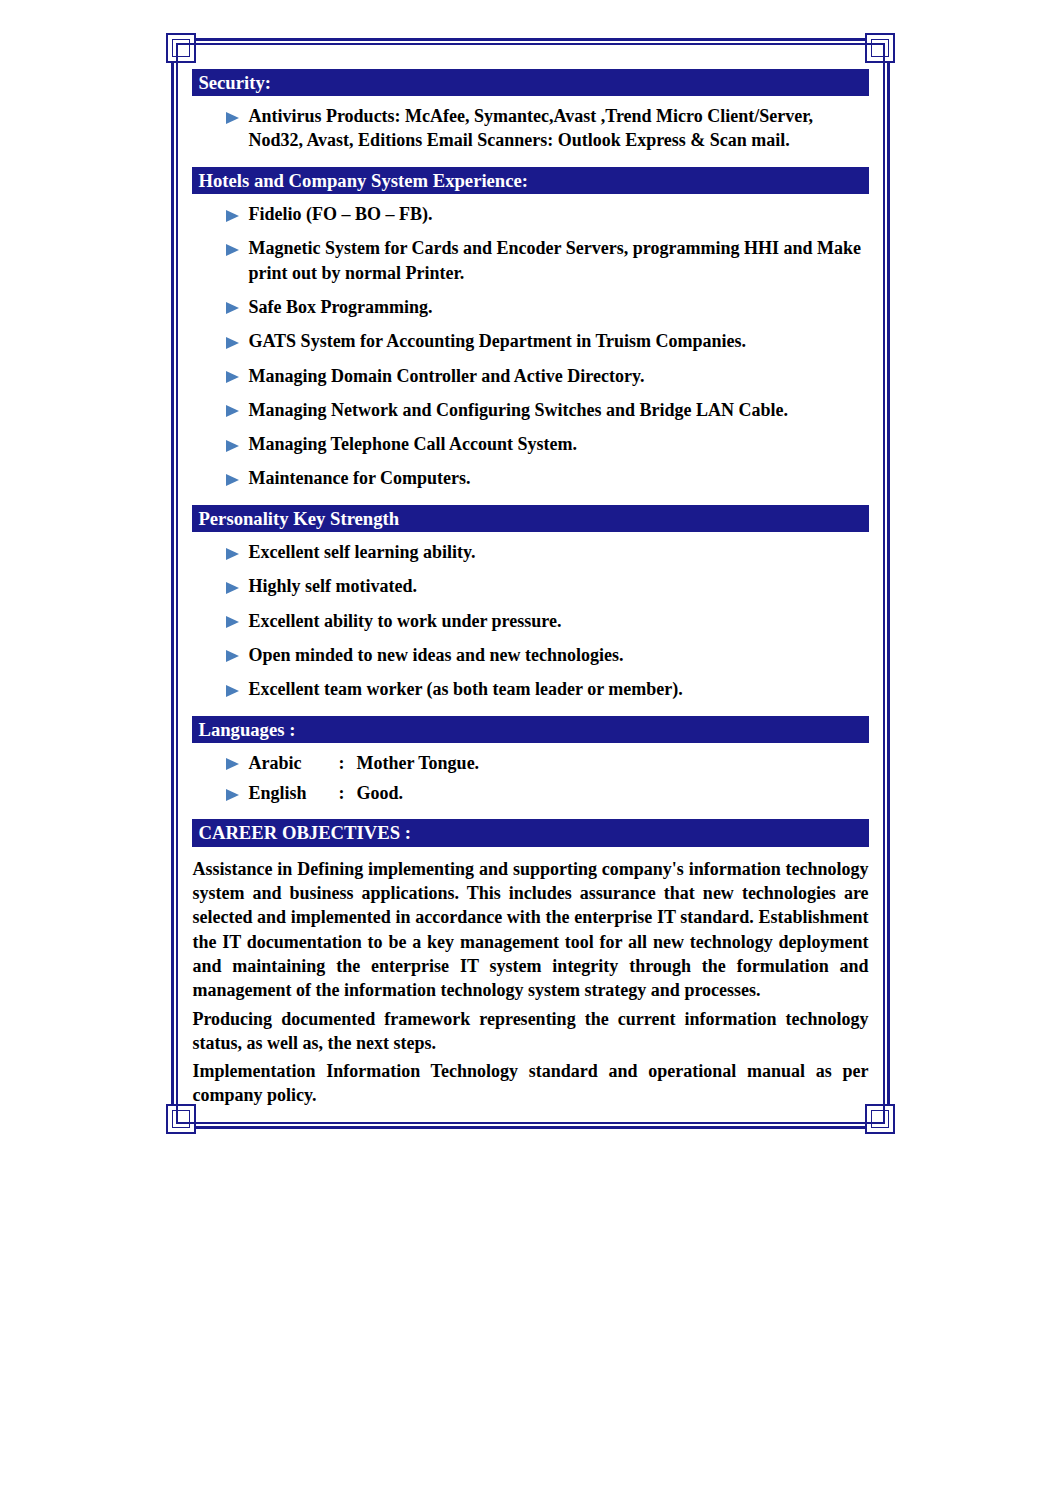Security:
Antivirus Products: McAfee, Symantec,Avast ,Trend Micro Client/Server, Nod32, Avast, Editions Email Scanners: Outlook Express & Scan mail.
Hotels and Company System Experience:
Fidelio (FO – BO – FB).
Magnetic System for Cards and Encoder Servers, programming HHI and Make print out by normal Printer.
Safe Box Programming.
GATS System for Accounting Department in Truism Companies.
Managing Domain Controller and Active Directory.
Managing Network and Configuring Switches and Bridge LAN Cable.
Managing Telephone Call Account System.
Maintenance for Computers.
Personality Key Strength
Excellent self learning ability.
Highly self motivated.
Excellent ability to work under pressure.
Open minded to new ideas and new technologies.
Excellent team worker (as both team leader or member).
Languages :
Arabic: Mother Tongue.
English: Good.
CAREER OBJECTIVES :
Assistance in Defining implementing and supporting company's information technology system and business applications. This includes assurance that new technologies are selected and implemented in accordance with the enterprise IT standard. Establishment the IT documentation to be a key management tool for all new technology deployment and maintaining the enterprise IT system integrity through the formulation and management of the information technology system strategy and processes.
Producing documented framework representing the current information technology status, as well as, the next steps.
Implementation Information Technology standard and operational manual as per company policy.